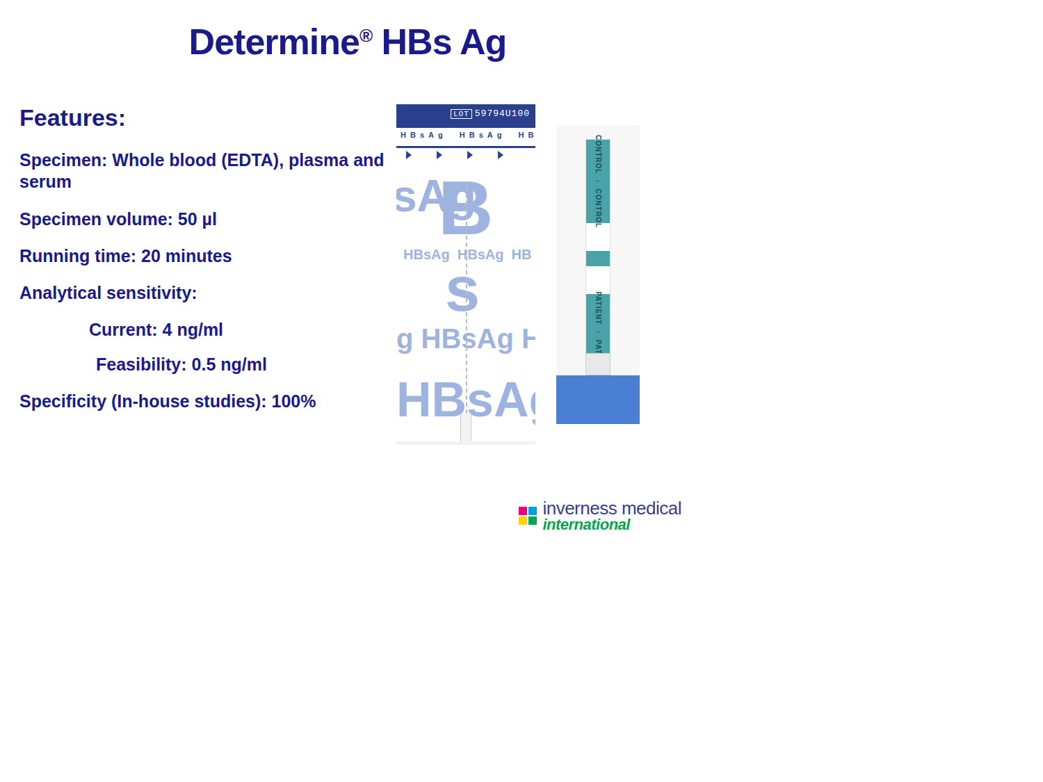Determine® HBs Ag
Features:
Specimen: Whole blood (EDTA), plasma and serum
Specimen volume: 50 µl
Running time: 20 minutes
Analytical sensitivity:
Current: 4 ng/ml
Feasibility: 0.5 ng/ml
Specificity (In-house studies): 100%
LOT59794U100
HBsAg HBsAg HBsAg HBs
sAg
B
HBsAg HBsAg HB
s
g HBsAg H
HBsAg
CONTROL ↓ CONTROL
PATIENT ↑ PATIENT
inverness medical
international